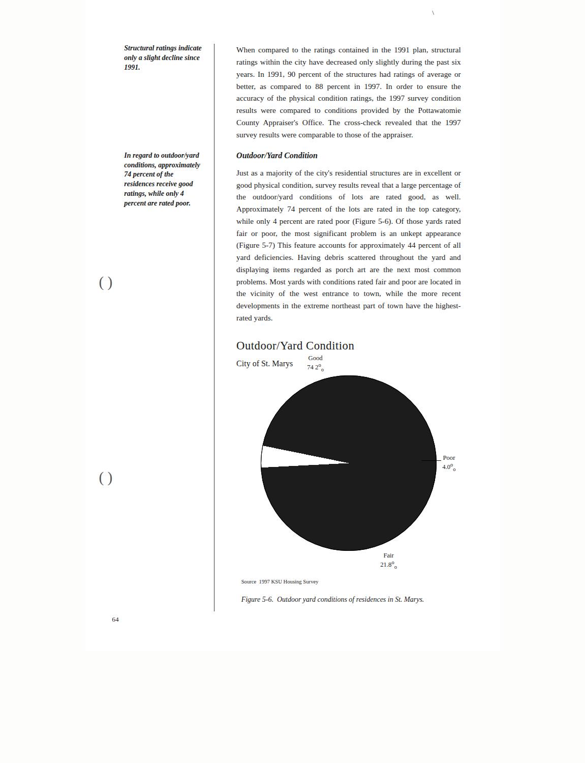\ ( ) ( )
Structural ratings indicate only a slight decline since 1991.
In regard to outdoor/yard conditions, approximately 74 percent of the residences receive good ratings, while only 4 percent are rated poor.
When compared to the ratings contained in the 1991 plan, structural ratings within the city have decreased only slightly during the past six years. In 1991, 90 percent of the structures had ratings of average or better, as compared to 88 percent in 1997. In order to ensure the accuracy of the physical condition ratings, the 1997 survey condition results were compared to conditions provided by the Pottawatomie County Appraiser's Office. The cross-check revealed that the 1997 survey results were comparable to those of the appraiser.
Outdoor/Yard Condition
Just as a majority of the city's residential structures are in excellent or good physical condition, survey results reveal that a large percentage of the outdoor/yard conditions of lots are rated good, as well. Approximately 74 percent of the lots are rated in the top category, while only 4 percent are rated poor (Figure 5-6). Of those yards rated fair or poor, the most significant problem is an unkept appearance (Figure 5-7) This feature accounts for approximately 44 percent of all yard deficiencies. Having debris scattered throughout the yard and displaying items regarded as porch art are the next most common problems. Most yards with conditions rated fair and poor are located in the vicinity of the west entrance to town, while the more recent developments in the extreme northeast part of town have the highest-rated yards.
Outdoor/Yard Condition
City of St. Marys
Good
74 2oo
Poor
4.0oo
Fair
21.8oo
Source 1997 KSU Housing Survey
Figure 5-6. Outdoor yard conditions of residences in St. Marys.
64